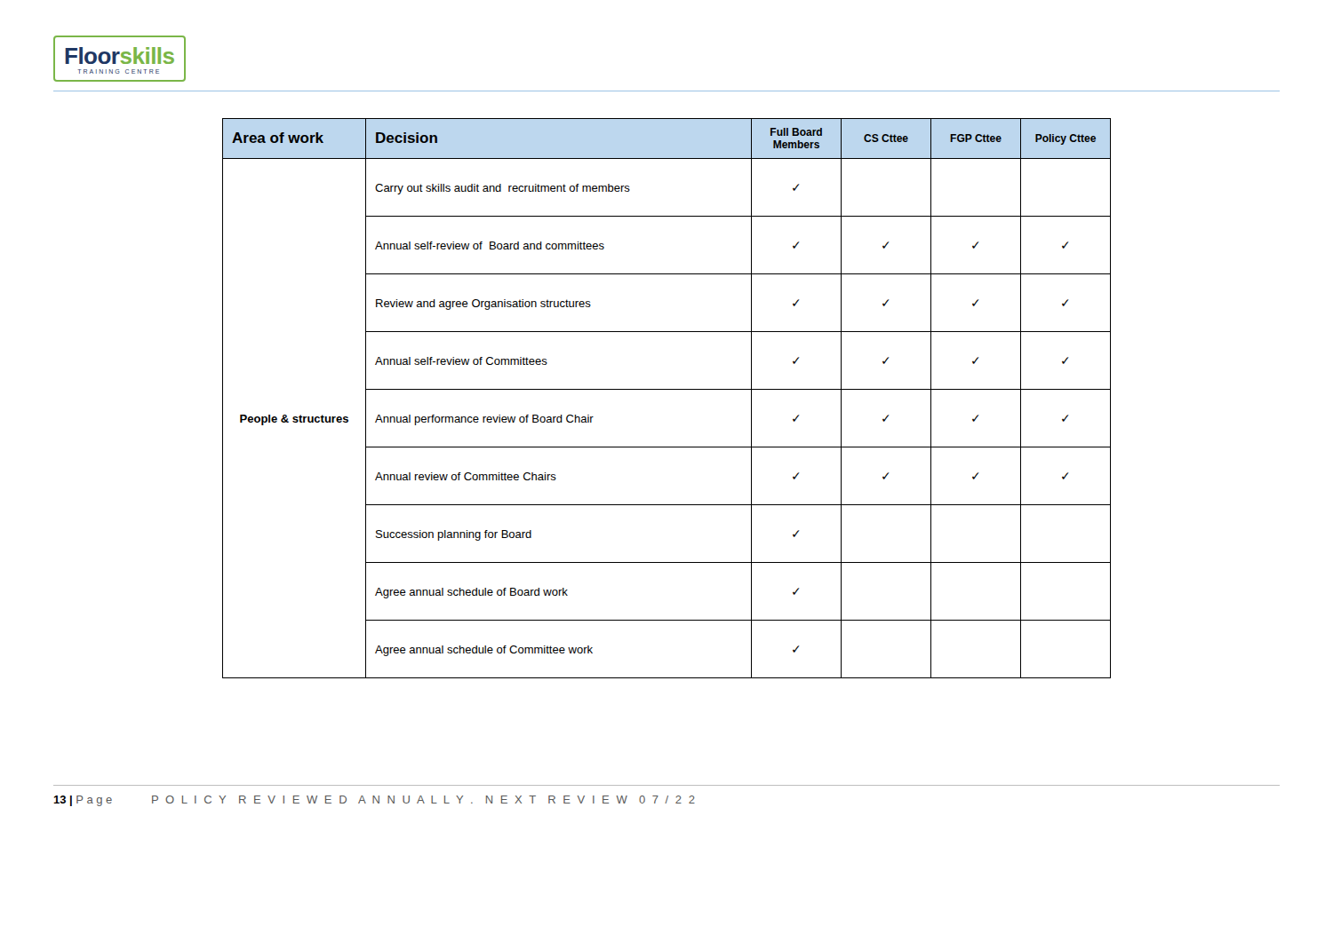Floorskills
TRAINING CENTRE
| Area of work | Decision | Full Board Members | CS Cttee | FGP Cttee | Policy Cttee |
| --- | --- | --- | --- | --- | --- |
| People & structures | Carry out skills audit and recruitment of members | ✓ | | | |
| Annual self-review of Board and committees | ✓ | ✓ | ✓ | ✓ |
| Review and agree Organisation structures | ✓ | ✓ | ✓ | ✓ |
| Annual self-review of Committees | ✓ | ✓ | ✓ | ✓ |
| Annual performance review of Board Chair | ✓ | ✓ | ✓ | ✓ |
| Annual review of Committee Chairs | ✓ | ✓ | ✓ | ✓ |
| Succession planning for Board | ✓ | | | |
| Agree annual schedule of Board work | ✓ | | | |
| Agree annual schedule of Committee work | ✓ | | | |
13 | P a g e P O L I C Y R E V I E W E D A N N U A L L Y . N E X T R E V I E W 0 7 / 2 2